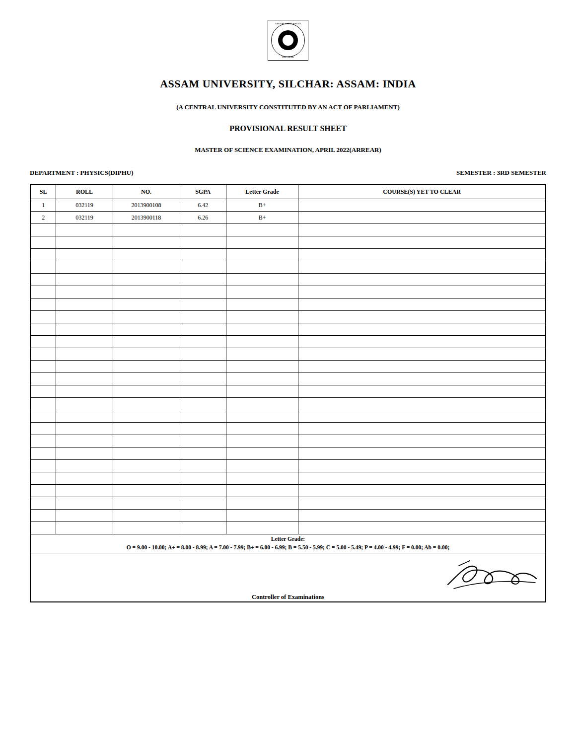ASSAM UNIVERSITY
SILCHAR
ASSAM UNIVERSITY, SILCHAR: ASSAM: INDIA
(A CENTRAL UNIVERSITY CONSTITUTED BY AN ACT OF PARLIAMENT)
PROVISIONAL RESULT SHEET
MASTER OF SCIENCE EXAMINATION, APRIL 2022(ARREAR)
DEPARTMENT : PHYSICS(DIPHU) SEMESTER : 3RD SEMESTER
| SL | ROLL | NO. | SGPA | Letter Grade | COURSE(S) YET TO CLEAR |
| --- | --- | --- | --- | --- | --- |
| 1 | 032119 | 2013900108 | 6.42 | B+ | |
| 2 | 032119 | 2013900118 | 6.26 | B+ | |
| Letter Grade: O = 9.00 - 10.00; A+ = 8.00 - 8.99; A = 7.00 - 7.99; B+ = 6.00 - 6.99; B = 5.50 - 5.99; C = 5.00 - 5.49; P = 4.00 - 4.99; F = 0.00; Ab = 0.00; |
| Controller of Examinations |